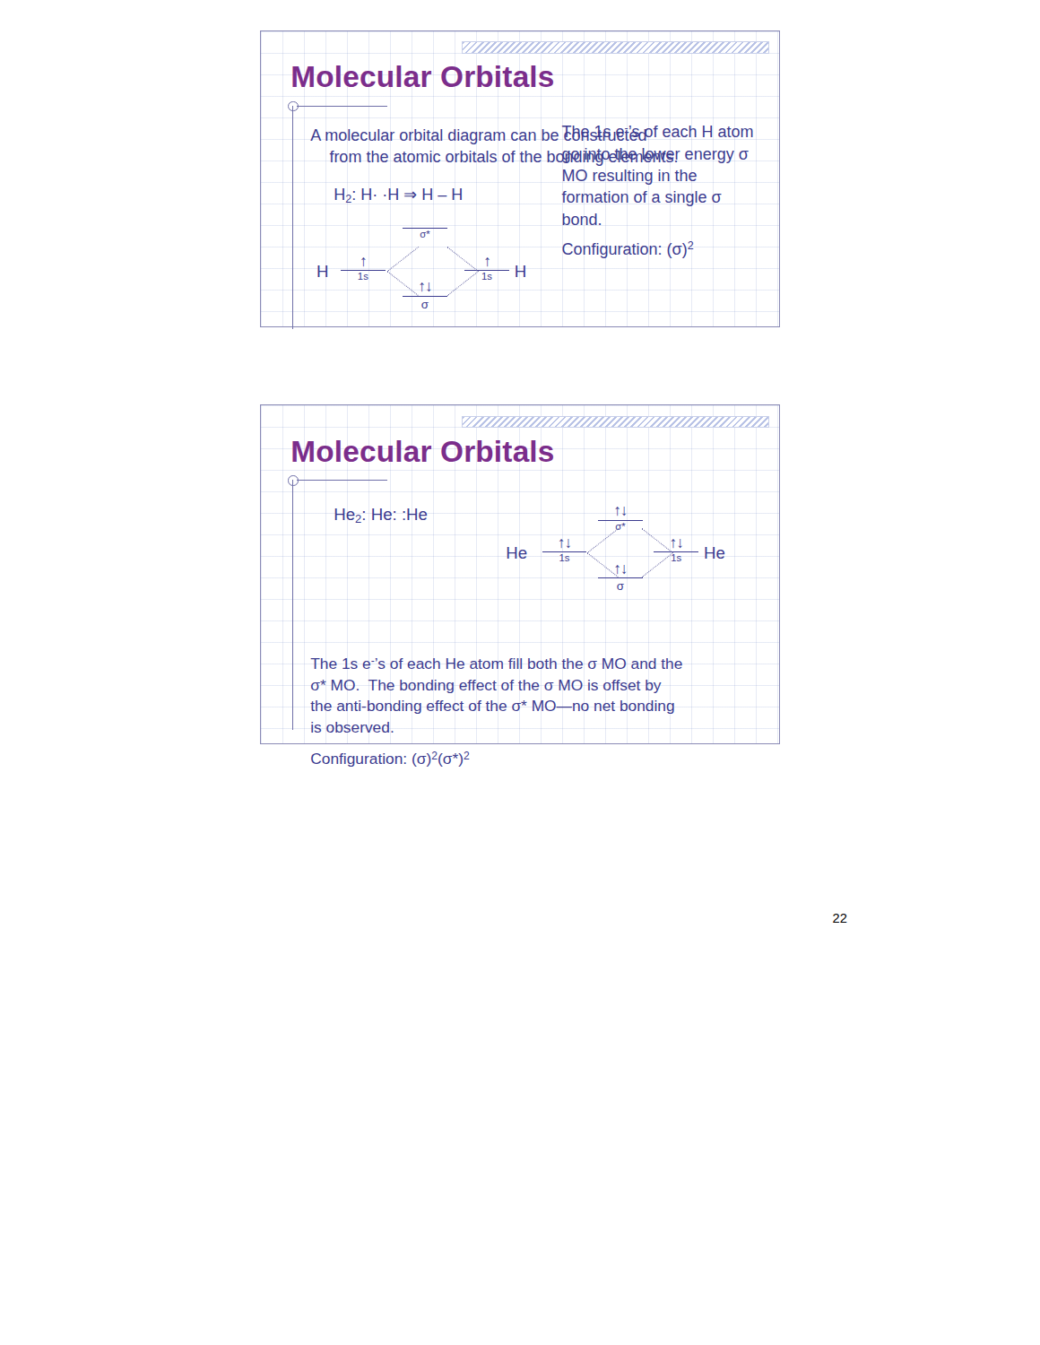Molecular Orbitals
A molecular orbital diagram can be constructed
from the atomic orbitals of the bonding elements.
H2: H· ·H ⇒ H – H
The 1s e-’s of each H atom go into the lower energy σ MO resulting in the formation of a single σ bond.
Configuration: (σ)2
H
↑
1s
↑
1s
H
σ*
↑↓
σ
Molecular Orbitals
He2: He: :He
He
↑↓
1s
↑↓
1s
He
↑↓
σ*
↑↓
σ
The 1s e-’s of each He atom fill both the σ MO and the
σ* MO. The bonding effect of the σ MO is offset by
the anti-bonding effect of the σ* MO—no net bonding
is observed.
Configuration: (σ)2(σ*)2
22